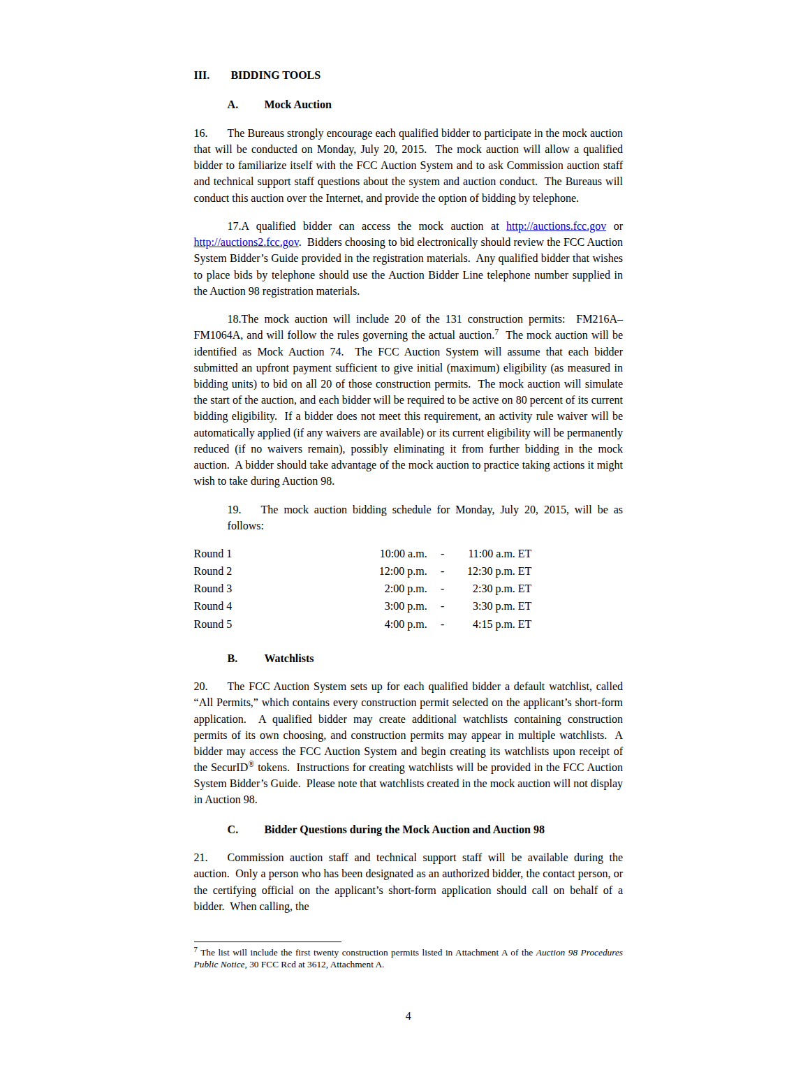III. BIDDING TOOLS
A. Mock Auction
16. The Bureaus strongly encourage each qualified bidder to participate in the mock auction that will be conducted on Monday, July 20, 2015. The mock auction will allow a qualified bidder to familiarize itself with the FCC Auction System and to ask Commission auction staff and technical support staff questions about the system and auction conduct. The Bureaus will conduct this auction over the Internet, and provide the option of bidding by telephone.
17. A qualified bidder can access the mock auction at http://auctions.fcc.gov or http://auctions2.fcc.gov. Bidders choosing to bid electronically should review the FCC Auction System Bidder’s Guide provided in the registration materials. Any qualified bidder that wishes to place bids by telephone should use the Auction Bidder Line telephone number supplied in the Auction 98 registration materials.
18. The mock auction will include 20 of the 131 construction permits: FM216A–FM1064A, and will follow the rules governing the actual auction.7 The mock auction will be identified as Mock Auction 74. The FCC Auction System will assume that each bidder submitted an upfront payment sufficient to give initial (maximum) eligibility (as measured in bidding units) to bid on all 20 of those construction permits. The mock auction will simulate the start of the auction, and each bidder will be required to be active on 80 percent of its current bidding eligibility. If a bidder does not meet this requirement, an activity rule waiver will be automatically applied (if any waivers are available) or its current eligibility will be permanently reduced (if no waivers remain), possibly eliminating it from further bidding in the mock auction. A bidder should take advantage of the mock auction to practice taking actions it might wish to take during Auction 98.
19. The mock auction bidding schedule for Monday, July 20, 2015, will be as follows:
| Round 1 | 10:00 a.m. | - | 11:00 a.m. ET |
| Round 2 | 12:00 p.m. | - | 12:30 p.m. ET |
| Round 3 | 2:00 p.m. | - | 2:30 p.m. ET |
| Round 4 | 3:00 p.m. | - | 3:30 p.m. ET |
| Round 5 | 4:00 p.m. | - | 4:15 p.m. ET |
B. Watchlists
20. The FCC Auction System sets up for each qualified bidder a default watchlist, called “All Permits,” which contains every construction permit selected on the applicant’s short-form application. A qualified bidder may create additional watchlists containing construction permits of its own choosing, and construction permits may appear in multiple watchlists. A bidder may access the FCC Auction System and begin creating its watchlists upon receipt of the SecurID® tokens. Instructions for creating watchlists will be provided in the FCC Auction System Bidder’s Guide. Please note that watchlists created in the mock auction will not display in Auction 98.
C. Bidder Questions during the Mock Auction and Auction 98
21. Commission auction staff and technical support staff will be available during the auction. Only a person who has been designated as an authorized bidder, the contact person, or the certifying official on the applicant’s short-form application should call on behalf of a bidder. When calling, the
7 The list will include the first twenty construction permits listed in Attachment A of the Auction 98 Procedures Public Notice, 30 FCC Rcd at 3612, Attachment A.
4